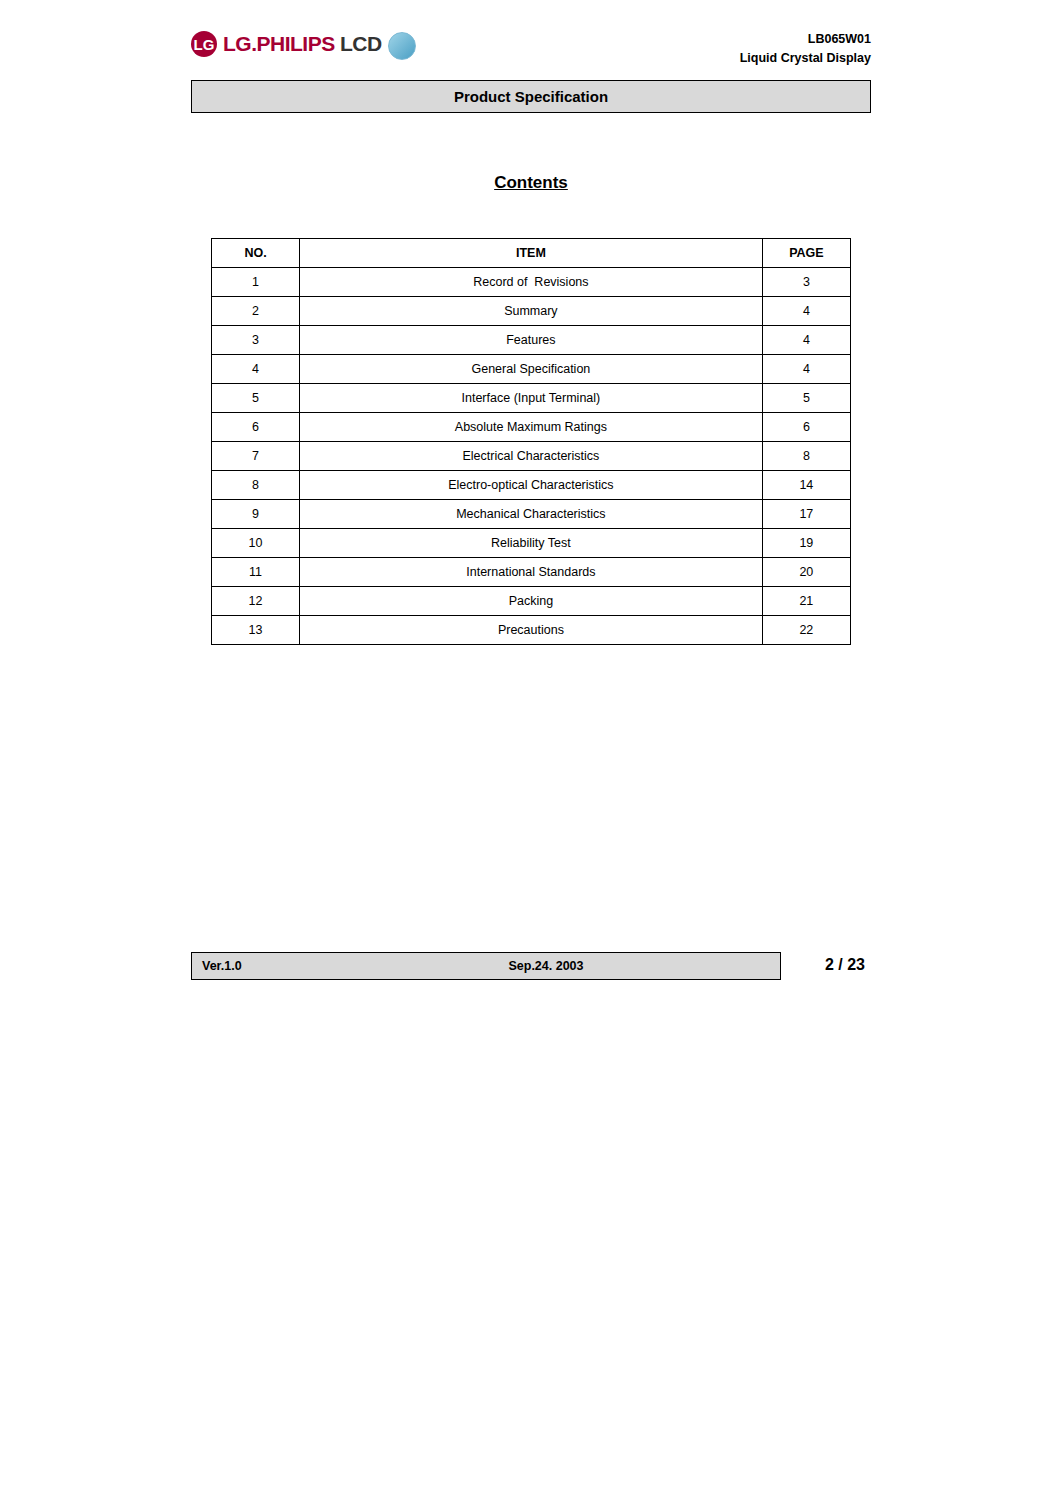LG LG.PHILIPS LCD
LB065W01
Liquid Crystal Display
Product Specification
Contents
| NO. | ITEM | PAGE |
| --- | --- | --- |
| 1 | Record of Revisions | 3 |
| 2 | Summary | 4 |
| 3 | Features | 4 |
| 4 | General Specification | 4 |
| 5 | Interface (Input Terminal) | 5 |
| 6 | Absolute Maximum Ratings | 6 |
| 7 | Electrical Characteristics | 8 |
| 8 | Electro-optical Characteristics | 14 |
| 9 | Mechanical Characteristics | 17 |
| 10 | Reliability Test | 19 |
| 11 | International Standards | 20 |
| 12 | Packing | 21 |
| 13 | Precautions | 22 |
Ver.1.0
Sep.24. 2003
2 / 23